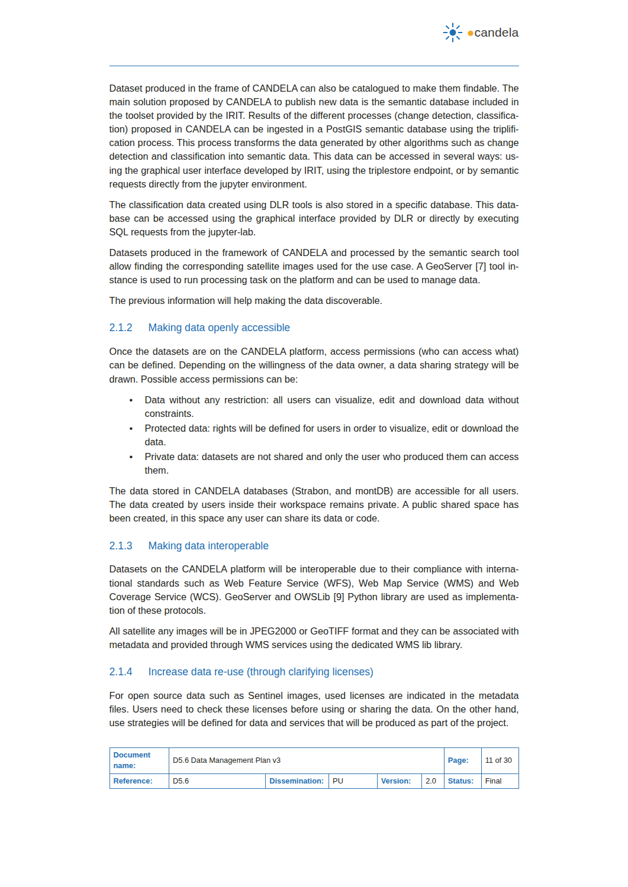●candela
Dataset produced in the frame of CANDELA can also be catalogued to make them findable. The main solution proposed by CANDELA to publish new data is the semantic database included in the toolset provided by the IRIT. Results of the different processes (change detection, classification) proposed in CANDELA can be ingested in a PostGIS semantic database using the triplification process. This process transforms the data generated by other algorithms such as change detection and classification into semantic data. This data can be accessed in several ways: using the graphical user interface developed by IRIT, using the triplestore endpoint, or by semantic requests directly from the jupyter environment.
The classification data created using DLR tools is also stored in a specific database. This database can be accessed using the graphical interface provided by DLR or directly by executing SQL requests from the jupyter-lab.
Datasets produced in the framework of CANDELA and processed by the semantic search tool allow finding the corresponding satellite images used for the use case. A GeoServer [7] tool instance is used to run processing task on the platform and can be used to manage data.
The previous information will help making the data discoverable.
2.1.2 Making data openly accessible
Once the datasets are on the CANDELA platform, access permissions (who can access what) can be defined. Depending on the willingness of the data owner, a data sharing strategy will be drawn. Possible access permissions can be:
Data without any restriction: all users can visualize, edit and download data without constraints.
Protected data: rights will be defined for users in order to visualize, edit or download the data.
Private data: datasets are not shared and only the user who produced them can access them.
The data stored in CANDELA databases (Strabon, and montDB) are accessible for all users. The data created by users inside their workspace remains private. A public shared space has been created, in this space any user can share its data or code.
2.1.3 Making data interoperable
Datasets on the CANDELA platform will be interoperable due to their compliance with international standards such as Web Feature Service (WFS), Web Map Service (WMS) and Web Coverage Service (WCS). GeoServer and OWSLib [9] Python library are used as implementation of these protocols.
All satellite any images will be in JPEG2000 or GeoTIFF format and they can be associated with metadata and provided through WMS services using the dedicated WMS lib library.
2.1.4 Increase data re-use (through clarifying licenses)
For open source data such as Sentinel images, used licenses are indicated in the metadata files. Users need to check these licenses before using or sharing the data. On the other hand, use strategies will be defined for data and services that will be produced as part of the project.
| Document name: | D5.6 Data Management Plan v3 | Page: | 11 of 30 |
| Reference: | D5.6 | Dissemination: | PU | Version: | 2.0 | Status: | Final |